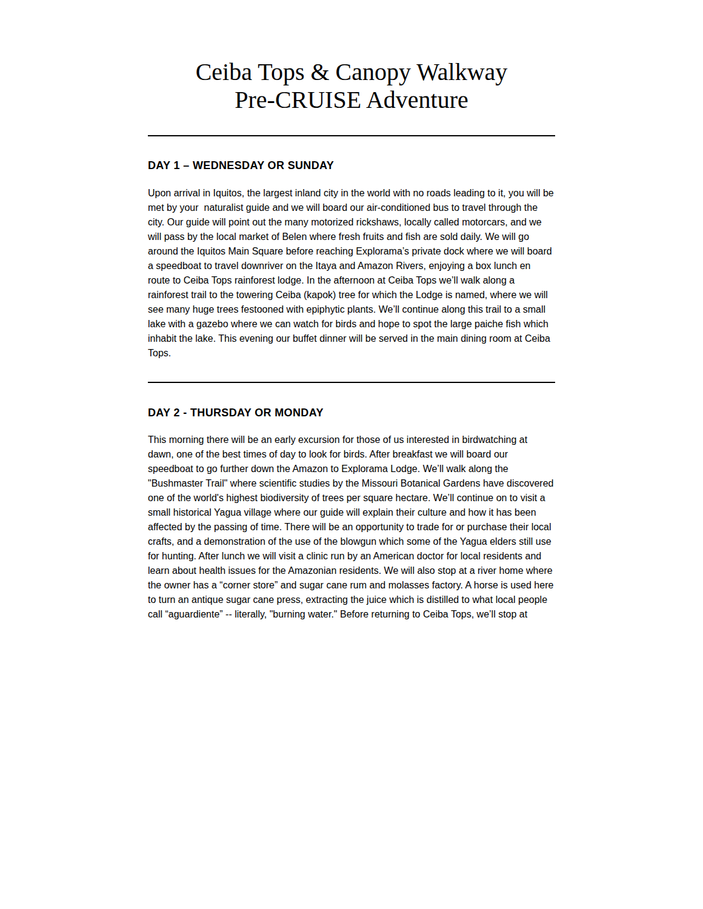Ceiba Tops & Canopy Walkway
Pre-CRUISE Adventure
DAY 1 – WEDNESDAY OR SUNDAY
Upon arrival in Iquitos, the largest inland city in the world with no roads leading to it, you will be met by your naturalist guide and we will board our air-conditioned bus to travel through the city. Our guide will point out the many motorized rickshaws, locally called motorcars, and we will pass by the local market of Belen where fresh fruits and fish are sold daily. We will go around the Iquitos Main Square before reaching Explorama’s private dock where we will board a speedboat to travel downriver on the Itaya and Amazon Rivers, enjoying a box lunch en route to Ceiba Tops rainforest lodge. In the afternoon at Ceiba Tops we’ll walk along a rainforest trail to the towering Ceiba (kapok) tree for which the Lodge is named, where we will see many huge trees festooned with epiphytic plants. We’ll continue along this trail to a small lake with a gazebo where we can watch for birds and hope to spot the large paiche fish which inhabit the lake. This evening our buffet dinner will be served in the main dining room at Ceiba Tops.
DAY 2 - THURSDAY OR MONDAY
This morning there will be an early excursion for those of us interested in birdwatching at dawn, one of the best times of day to look for birds. After breakfast we will board our speedboat to go further down the Amazon to Explorama Lodge. We’ll walk along the "Bushmaster Trail" where scientific studies by the Missouri Botanical Gardens have discovered one of the world's highest biodiversity of trees per square hectare. We’ll continue on to visit a small historical Yagua village where our guide will explain their culture and how it has been affected by the passing of time. There will be an opportunity to trade for or purchase their local crafts, and a demonstration of the use of the blowgun which some of the Yagua elders still use for hunting. After lunch we will visit a clinic run by an American doctor for local residents and learn about health issues for the Amazonian residents. We will also stop at a river home where the owner has a “corner store” and sugar cane rum and molasses factory. A horse is used here to turn an antique sugar cane press, extracting the juice which is distilled to what local people call “aguardiente” -- literally, "burning water." Before returning to Ceiba Tops, we’ll stop at